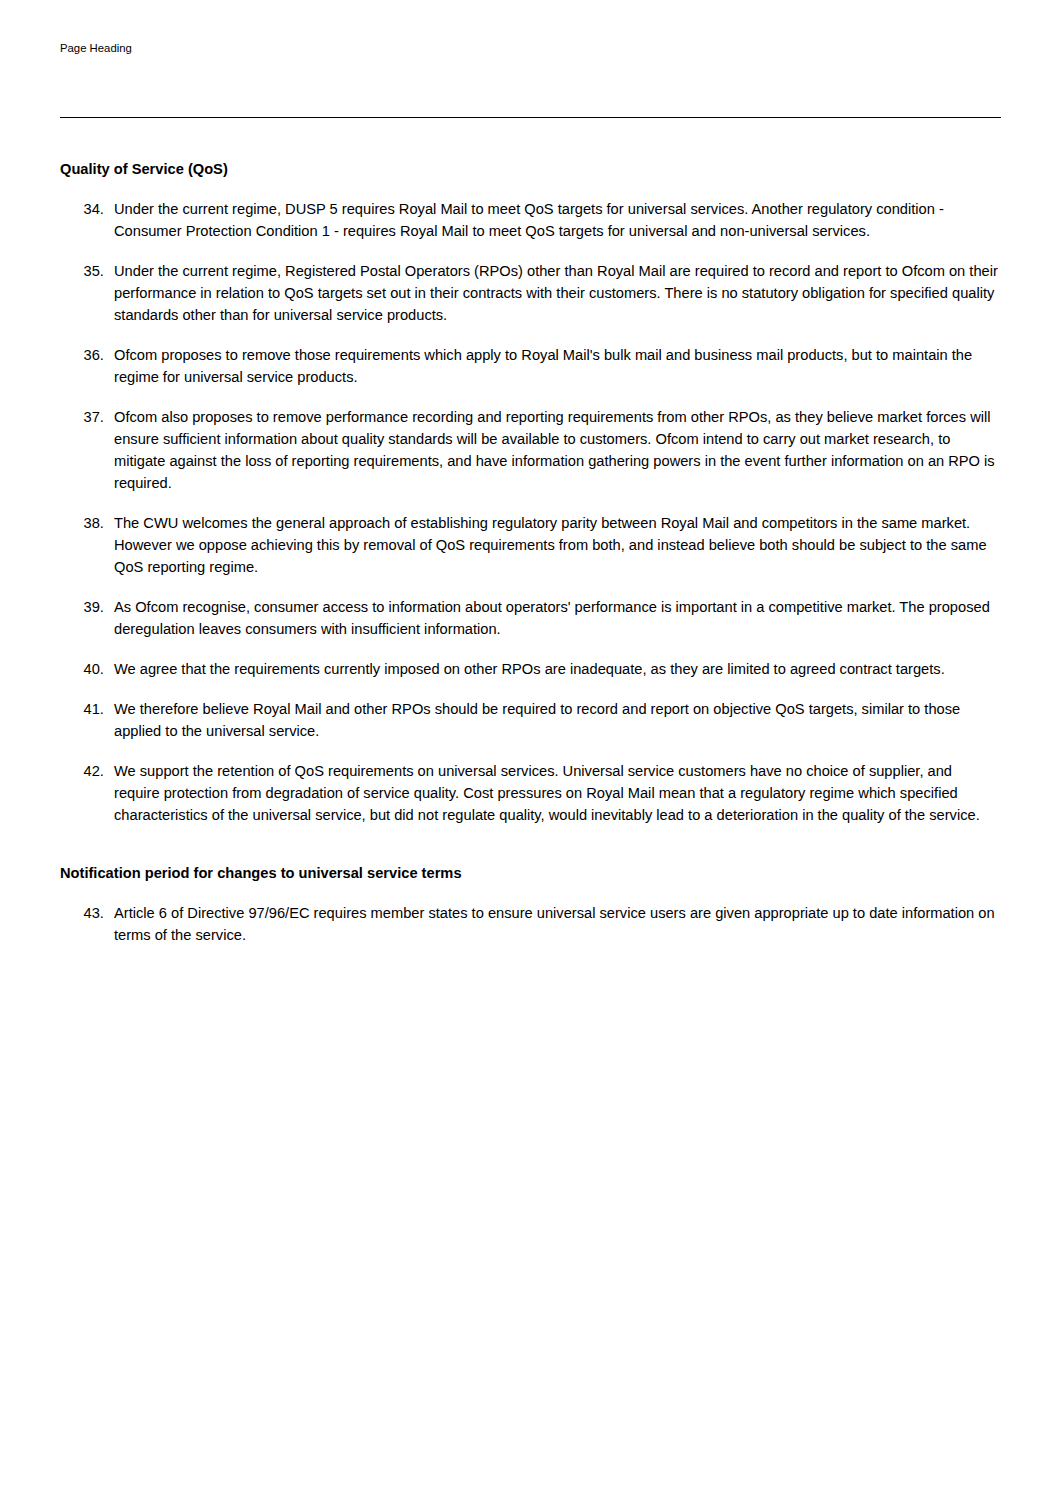Page Heading
Quality of Service (QoS)
Under the current regime, DUSP 5 requires Royal Mail to meet QoS targets for universal services. Another regulatory condition - Consumer Protection Condition 1 - requires Royal Mail to meet QoS targets for universal and non-universal services.
Under the current regime, Registered Postal Operators (RPOs) other than Royal Mail are required to record and report to Ofcom on their performance in relation to QoS targets set out in their contracts with their customers. There is no statutory obligation for specified quality standards other than for universal service products.
Ofcom proposes to remove those requirements which apply to Royal Mail's bulk mail and business mail products, but to maintain the regime for universal service products.
Ofcom also proposes to remove performance recording and reporting requirements from other RPOs, as they believe market forces will ensure sufficient information about quality standards will be available to customers. Ofcom intend to carry out market research, to mitigate against the loss of reporting requirements, and have information gathering powers in the event further information on an RPO is required.
The CWU welcomes the general approach of establishing regulatory parity between Royal Mail and competitors in the same market. However we oppose achieving this by removal of QoS requirements from both, and instead believe both should be subject to the same QoS reporting regime.
As Ofcom recognise, consumer access to information about operators' performance is important in a competitive market. The proposed deregulation leaves consumers with insufficient information.
We agree that the requirements currently imposed on other RPOs are inadequate, as they are limited to agreed contract targets.
We therefore believe Royal Mail and other RPOs should be required to record and report on objective QoS targets, similar to those applied to the universal service.
We support the retention of QoS requirements on universal services. Universal service customers have no choice of supplier, and require protection from degradation of service quality. Cost pressures on Royal Mail mean that a regulatory regime which specified characteristics of the universal service, but did not regulate quality, would inevitably lead to a deterioration in the quality of the service.
Notification period for changes to universal service terms
Article 6 of Directive 97/96/EC requires member states to ensure universal service users are given appropriate up to date information on terms of the service.